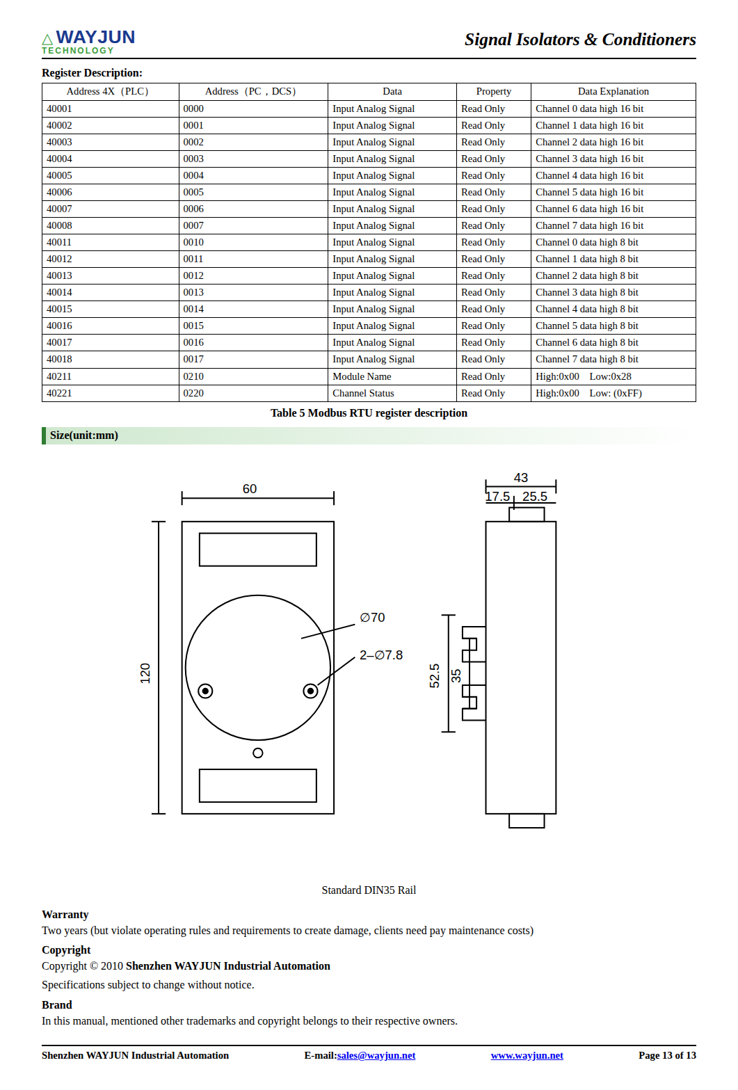△ WAYJUN
TECHNOLOGY
Signal Isolators & Conditioners
Register Description:
| Address 4X（PLC） | Address（PC，DCS） | Data | Property | Data Explanation |
| --- | --- | --- | --- | --- |
| 40001 | 0000 | Input Analog Signal | Read Only | Channel 0 data high 16 bit |
| 40002 | 0001 | Input Analog Signal | Read Only | Channel 1 data high 16 bit |
| 40003 | 0002 | Input Analog Signal | Read Only | Channel 2 data high 16 bit |
| 40004 | 0003 | Input Analog Signal | Read Only | Channel 3 data high 16 bit |
| 40005 | 0004 | Input Analog Signal | Read Only | Channel 4 data high 16 bit |
| 40006 | 0005 | Input Analog Signal | Read Only | Channel 5 data high 16 bit |
| 40007 | 0006 | Input Analog Signal | Read Only | Channel 6 data high 16 bit |
| 40008 | 0007 | Input Analog Signal | Read Only | Channel 7 data high 16 bit |
| 40011 | 0010 | Input Analog Signal | Read Only | Channel 0 data high 8 bit |
| 40012 | 0011 | Input Analog Signal | Read Only | Channel 1 data high 8 bit |
| 40013 | 0012 | Input Analog Signal | Read Only | Channel 2 data high 8 bit |
| 40014 | 0013 | Input Analog Signal | Read Only | Channel 3 data high 8 bit |
| 40015 | 0014 | Input Analog Signal | Read Only | Channel 4 data high 8 bit |
| 40016 | 0015 | Input Analog Signal | Read Only | Channel 5 data high 8 bit |
| 40017 | 0016 | Input Analog Signal | Read Only | Channel 6 data high 8 bit |
| 40018 | 0017 | Input Analog Signal | Read Only | Channel 7 data high 8 bit |
| 40211 | 0210 | Module Name | Read Only | High:0x00 Low:0x28 |
| 40221 | 0220 | Channel Status | Read Only | High:0x00 Low: (0xFF) |
Table 5 Modbus RTU register description
Size(unit:mm)
60 120 ∅70 2–∅7.8 43 17.5 25.5 52.5 35
Standard DIN35 Rail
Warranty
Two years (but violate operating rules and requirements to create damage, clients need pay maintenance costs)
Copyright
Copyright © 2010 Shenzhen WAYJUN Industrial Automation
Specifications subject to change without notice.
Brand
In this manual, mentioned other trademarks and copyright belongs to their respective owners.
Shenzhen WAYJUN Industrial Automation E-mail:sales@wayjun.net www.wayjun.net Page 13 of 13